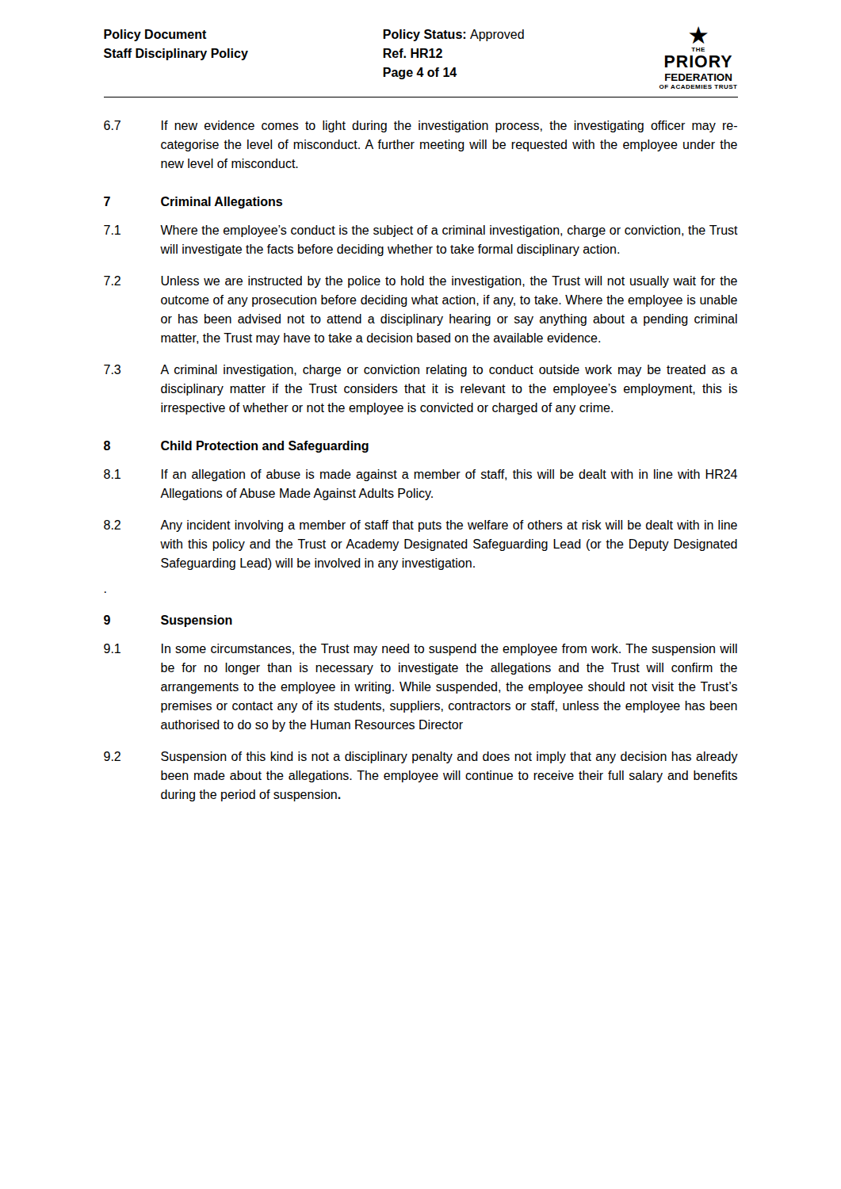Policy Document
Staff Disciplinary Policy
Policy Status: Approved
Ref. HR12
Page 4 of 14
★ THE PRIORY FEDERATION OF ACADEMIES TRUST
6.7
If new evidence comes to light during the investigation process, the investigating officer may re-categorise the level of misconduct. A further meeting will be requested with the employee under the new level of misconduct.
7
Criminal Allegations
7.1
Where the employee’s conduct is the subject of a criminal investigation, charge or conviction, the Trust will investigate the facts before deciding whether to take formal disciplinary action.
7.2
Unless we are instructed by the police to hold the investigation, the Trust will not usually wait for the outcome of any prosecution before deciding what action, if any, to take. Where the employee is unable or has been advised not to attend a disciplinary hearing or say anything about a pending criminal matter, the Trust may have to take a decision based on the available evidence.
7.3
A criminal investigation, charge or conviction relating to conduct outside work may be treated as a disciplinary matter if the Trust considers that it is relevant to the employee’s employment, this is irrespective of whether or not the employee is convicted or charged of any crime.
8
Child Protection and Safeguarding
8.1
If an allegation of abuse is made against a member of staff, this will be dealt with in line with HR24 Allegations of Abuse Made Against Adults Policy.
8.2
Any incident involving a member of staff that puts the welfare of others at risk will be dealt with in line with this policy and the Trust or Academy Designated Safeguarding Lead (or the Deputy Designated Safeguarding Lead) will be involved in any investigation.
.
9
Suspension
9.1
In some circumstances, the Trust may need to suspend the employee from work. The suspension will be for no longer than is necessary to investigate the allegations and the Trust will confirm the arrangements to the employee in writing. While suspended, the employee should not visit the Trust’s premises or contact any of its students, suppliers, contractors or staff, unless the employee has been authorised to do so by the Human Resources Director
9.2
Suspension of this kind is not a disciplinary penalty and does not imply that any decision has already been made about the allegations. The employee will continue to receive their full salary and benefits during the period of suspension.